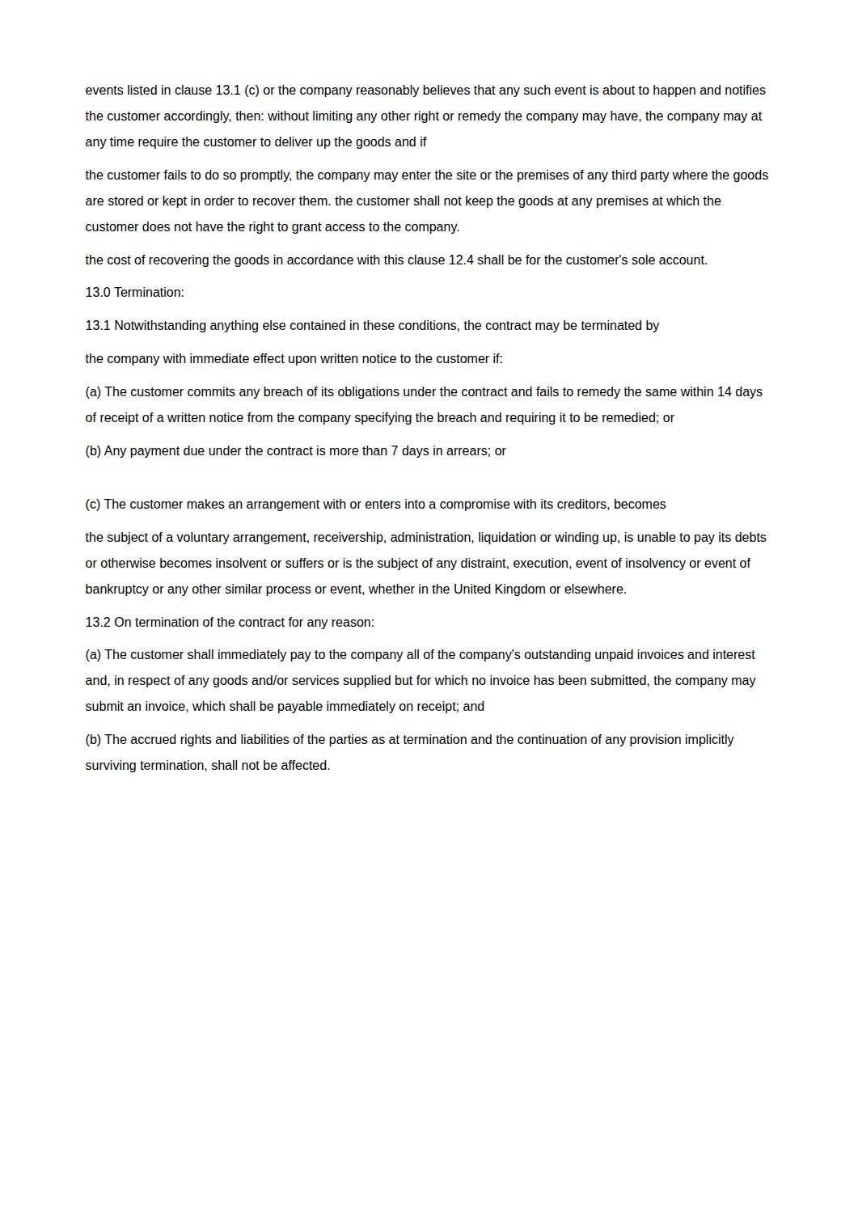events listed in clause 13.1 (c) or the company reasonably believes that any such event is about to happen and notifies the customer accordingly, then: without limiting any other right or remedy the company may have, the company may at any time require the customer to deliver up the goods and if
the customer fails to do so promptly, the company may enter the site or the premises of any third party where the goods are stored or kept in order to recover them. the customer shall not keep the goods at any premises at which the customer does not have the right to grant access to the company.
the cost of recovering the goods in accordance with this clause 12.4 shall be for the customer's sole account.
13.0 Termination:
13.1 Notwithstanding anything else contained in these conditions, the contract may be terminated by
the company with immediate effect upon written notice to the customer if:
(a) The customer commits any breach of its obligations under the contract and fails to remedy the same within 14 days of receipt of a written notice from the company specifying the breach and requiring it to be remedied; or
(b) Any payment due under the contract is more than 7 days in arrears; or
(c) The customer makes an arrangement with or enters into a compromise with its creditors, becomes
the subject of a voluntary arrangement, receivership, administration, liquidation or winding up, is unable to pay its debts or otherwise becomes insolvent or suffers or is the subject of any distraint, execution, event of insolvency or event of bankruptcy or any other similar process or event, whether in the United Kingdom or elsewhere.
13.2 On termination of the contract for any reason:
(a) The customer shall immediately pay to the company all of the company's outstanding unpaid invoices and interest and, in respect of any goods and/or services supplied but for which no invoice has been submitted, the company may submit an invoice, which shall be payable immediately on receipt; and
(b) The accrued rights and liabilities of the parties as at termination and the continuation of any provision implicitly surviving termination, shall not be affected.